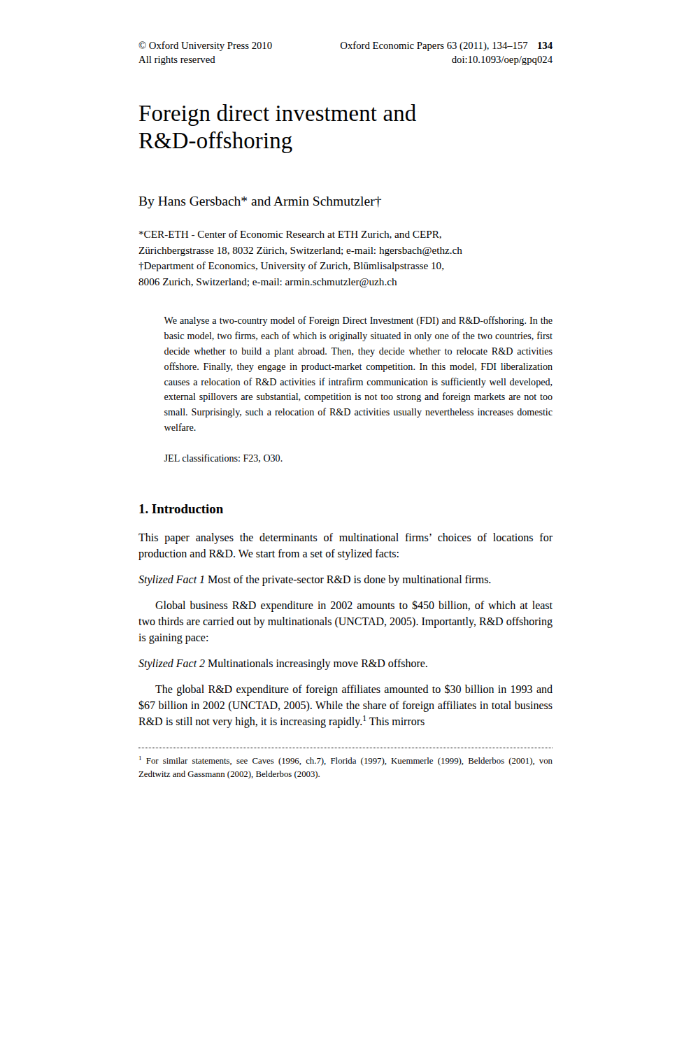© Oxford University Press 2010
All rights reserved
Oxford Economic Papers 63 (2011), 134–157134
doi:10.1093/oep/gpq024
Foreign direct investment and
R&D-offshoring
By Hans Gersbach* and Armin Schmutzler†
*CER-ETH - Center of Economic Research at ETH Zurich, and CEPR,
Zürichbergstrasse 18, 8032 Zürich, Switzerland; e-mail: hgersbach@ethz.ch
†Department of Economics, University of Zurich, Blümlisalpstrasse 10,
8006 Zurich, Switzerland; e-mail: armin.schmutzler@uzh.ch
We analyse a two-country model of Foreign Direct Investment (FDI) and R&D-offshoring. In the basic model, two firms, each of which is originally situated in only one of the two countries, first decide whether to build a plant abroad. Then, they decide whether to relocate R&D activities offshore. Finally, they engage in product-market competition. In this model, FDI liberalization causes a relocation of R&D activities if intrafirm communication is sufficiently well developed, external spillovers are substantial, competition is not too strong and foreign markets are not too small. Surprisingly, such a relocation of R&D activities usually nevertheless increases domestic welfare.
JEL classifications: F23, O30.
1. Introduction
This paper analyses the determinants of multinational firms’ choices of locations for production and R&D. We start from a set of stylized facts:
Stylized Fact 1 Most of the private-sector R&D is done by multinational firms.
Global business R&D expenditure in 2002 amounts to $450 billion, of which at least two thirds are carried out by multinationals (UNCTAD, 2005). Importantly, R&D offshoring is gaining pace:
Stylized Fact 2 Multinationals increasingly move R&D offshore.
The global R&D expenditure of foreign affiliates amounted to $30 billion in 1993 and $67 billion in 2002 (UNCTAD, 2005). While the share of foreign affiliates in total business R&D is still not very high, it is increasing rapidly.1 This mirrors
1 For similar statements, see Caves (1996, ch.7), Florida (1997), Kuemmerle (1999), Belderbos (2001), von Zedtwitz and Gassmann (2002), Belderbos (2003).